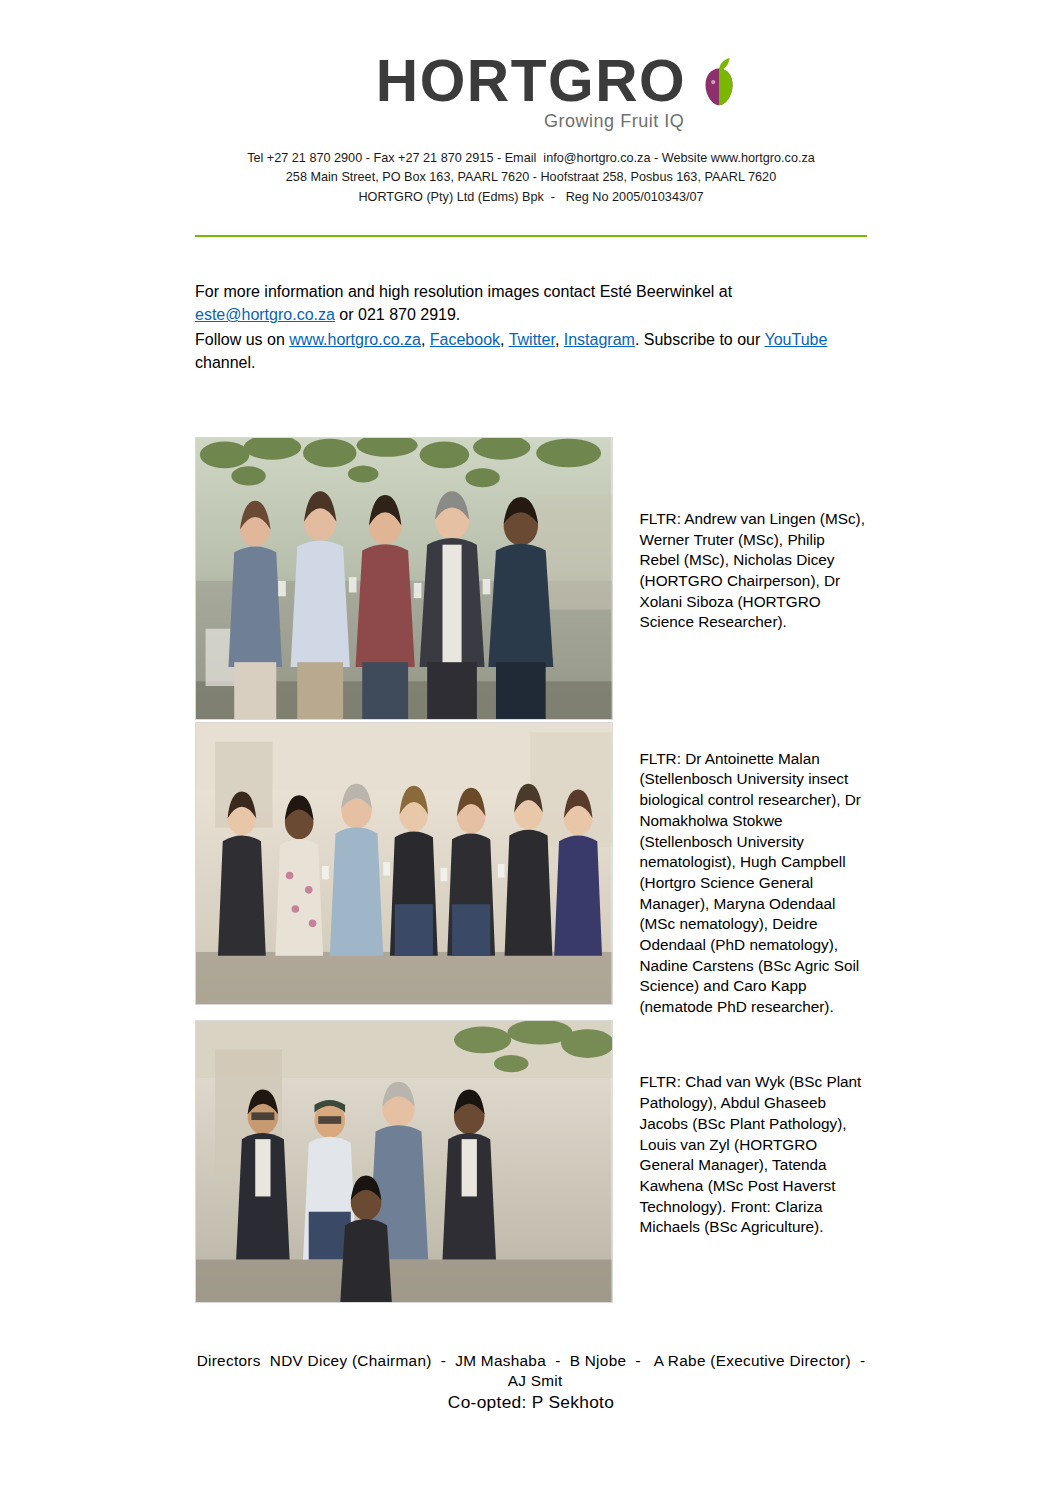HORTGRO
Growing Fruit IQ
Tel +27 21 870 2900 - Fax +27 21 870 2915 - Email info@hortgro.co.za - Website www.hortgro.co.za
258 Main Street, PO Box 163, PAARL 7620 - Hoofstraat 258, Posbus 163, PAARL 7620
HORTGRO (Pty) Ltd (Edms) Bpk - Reg No 2005/010343/07
For more information and high resolution images contact Esté Beerwinkel at este@hortgro.co.za or 021 870 2919.
Follow us on www.hortgro.co.za, Facebook, Twitter, Instagram. Subscribe to our YouTube channel.
FLTR: Andrew van Lingen (MSc), Werner Truter (MSc), Philip Rebel (MSc), Nicholas Dicey (HORTGRO Chairperson), Dr Xolani Siboza (HORTGRO Science Researcher).
FLTR: Dr Antoinette Malan (Stellenbosch University insect biological control researcher), Dr Nomakholwa Stokwe (Stellenbosch University nematologist), Hugh Campbell (Hortgro Science General Manager), Maryna Odendaal (MSc nematology), Deidre Odendaal (PhD nematology), Nadine Carstens (BSc Agric Soil Science) and Caro Kapp (nematode PhD researcher).
FLTR: Chad van Wyk (BSc Plant Pathology), Abdul Ghaseeb Jacobs (BSc Plant Pathology), Louis van Zyl (HORTGRO General Manager), Tatenda Kawhena (MSc Post Haverst Technology). Front: Clariza Michaels (BSc Agriculture).
Directors NDV Dicey (Chairman) - JM Mashaba - B Njobe - A Rabe (Executive Director) - AJ Smit
Co-opted: P Sekhoto